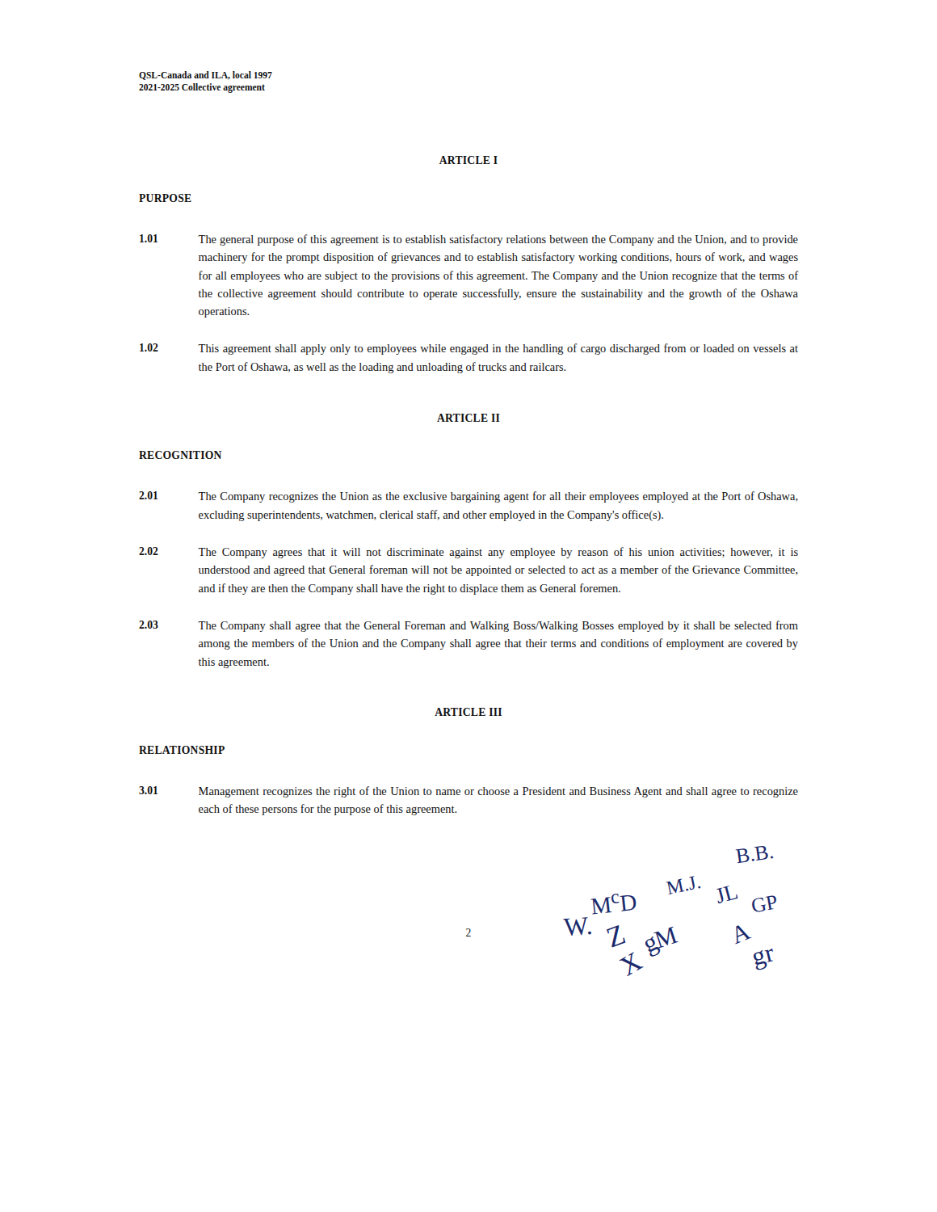QSL-Canada and ILA, local 1997
2021-2025 Collective agreement
ARTICLE I
PURPOSE
1.01
The general purpose of this agreement is to establish satisfactory relations between the Company and the Union, and to provide machinery for the prompt disposition of grievances and to establish satisfactory working conditions, hours of work, and wages for all employees who are subject to the provisions of this agreement. The Company and the Union recognize that the terms of the collective agreement should contribute to operate successfully, ensure the sustainability and the growth of the Oshawa operations.
1.02
This agreement shall apply only to employees while engaged in the handling of cargo discharged from or loaded on vessels at the Port of Oshawa, as well as the loading and unloading of trucks and railcars.
ARTICLE II
RECOGNITION
2.01
The Company recognizes the Union as the exclusive bargaining agent for all their employees employed at the Port of Oshawa, excluding superintendents, watchmen, clerical staff, and other employed in the Company's office(s).
2.02
The Company agrees that it will not discriminate against any employee by reason of his union activities; however, it is understood and agreed that General foreman will not be appointed or selected to act as a member of the Grievance Committee, and if they are then the Company shall have the right to displace them as General foremen.
2.03
The Company shall agree that the General Foreman and Walking Boss/Walking Bosses employed by it shall be selected from among the members of the Union and the Company shall agree that their terms and conditions of employment are covered by this agreement.
ARTICLE III
RELATIONSHIP
3.01
Management recognizes the right of the Union to name or choose a President and Business Agent and shall agree to recognize each of these persons for the purpose of this agreement.
B.B. M.J. JL GP McD W. Z g M A gr X 2